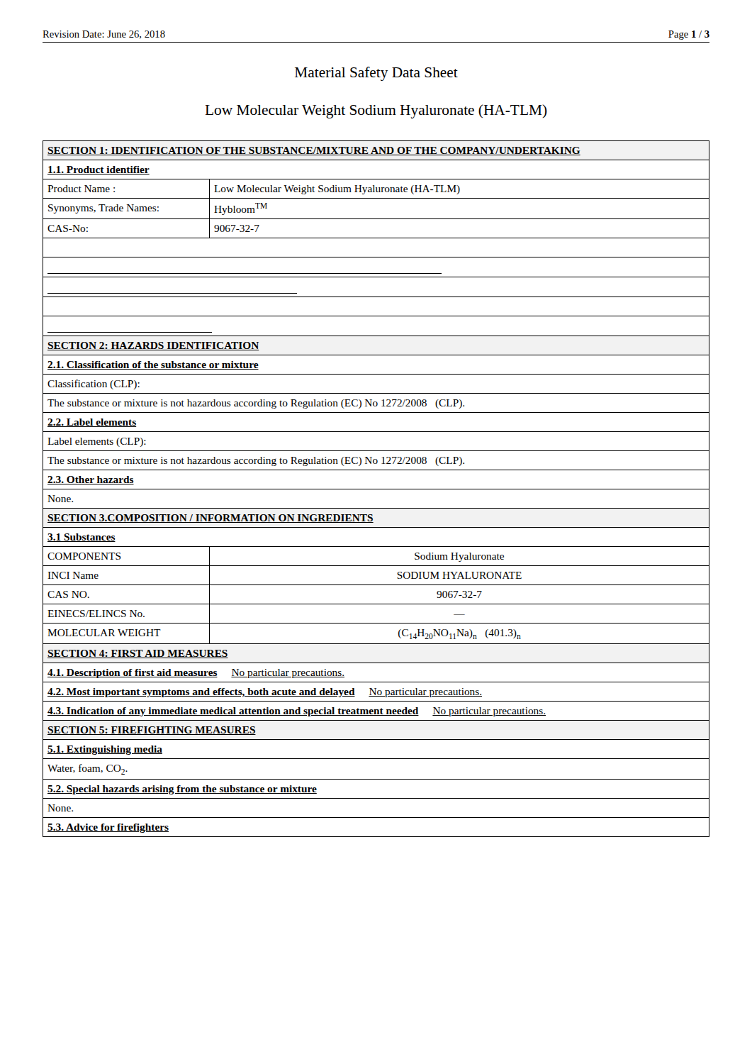Revision Date: June 26, 2018
Page 1 / 3
Material Safety Data Sheet
Low Molecular Weight Sodium Hyaluronate (HA-TLM)
| SECTION 1: IDENTIFICATION OF THE SUBSTANCE/MIXTURE AND OF THE COMPANY/UNDERTAKING |
| 1.1. Product identifier |
| Product Name : | Low Molecular Weight Sodium Hyaluronate (HA-TLM) |
| Synonyms, Trade Names: | Hybloom TM |
| CAS-No: | 9067-32-7 |
| SECTION 2: HAZARDS IDENTIFICATION |
| 2.1. Classification of the substance or mixture |
| Classification (CLP): |
| The substance or mixture is not hazardous according to Regulation (EC) No 1272/2008 (CLP). |
| 2.2. Label elements |
| Label elements (CLP): |
| The substance or mixture is not hazardous according to Regulation (EC) No 1272/2008 (CLP). |
| 2.3. Other hazards |
| None. |
| SECTION 3.COMPOSITION / INFORMATION ON INGREDIENTS |
| 3.1 Substances |
| COMPONENTS | Sodium Hyaluronate |
| INCI Name | SODIUM HYALURONATE |
| CAS NO. | 9067-32-7 |
| EINECS/ELINCS No. | — |
| MOLECULAR WEIGHT | (C 14 H 20 NO 11 Na) n (401.3) n |
| SECTION 4: FIRST AID MEASURES |
| 4.1. Description of first aid measures No particular precautions. |
| 4.2. Most important symptoms and effects, both acute and delayed No particular precautions. |
| 4.3. Indication of any immediate medical attention and special treatment needed No particular precautions. |
| SECTION 5: FIREFIGHTING MEASURES |
| 5.1. Extinguishing media |
| Water, foam, CO 2 . |
| 5.2. Special hazards arising from the substance or mixture |
| None. |
| 5.3. Advice for firefighters |